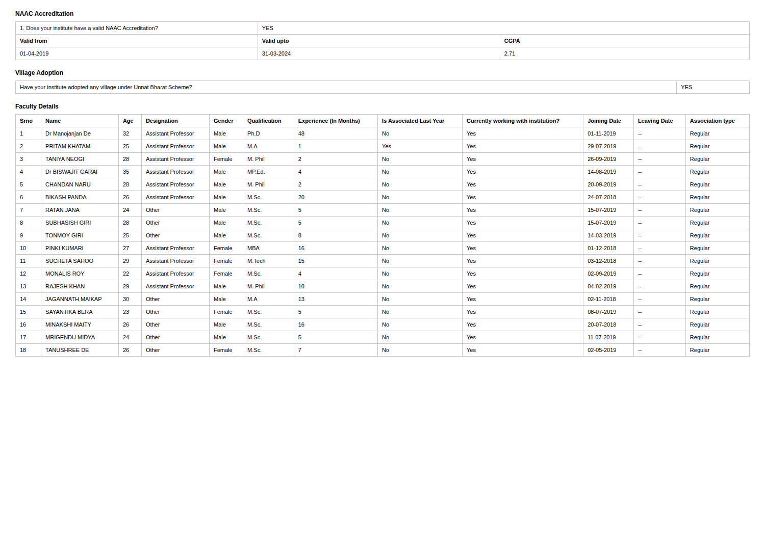NAAC Accreditation
| 1. Does your institute have a valid NAAC Accreditation? | YES |
| Valid from | Valid upto | CGPA |
| 01-04-2019 | 31-03-2024 | 2.71 |
Village Adoption
| Have your institute adopted any village under Unnat Bharat Scheme? | YES |
Faculty Details
| Srno | Name | Age | Designation | Gender | Qualification | Experience (In Months) | Is Associated Last Year | Currently working with institution? | Joining Date | Leaving Date | Association type |
| --- | --- | --- | --- | --- | --- | --- | --- | --- | --- | --- | --- |
| 1 | Dr Manojanjan De | 32 | Assistant Professor | Male | Ph.D | 48 | No | Yes | 01-11-2019 | -- | Regular |
| 2 | PRITAM KHATAM | 25 | Assistant Professor | Male | M.A | 1 | Yes | Yes | 29-07-2019 | -- | Regular |
| 3 | TANIYA NEOGI | 28 | Assistant Professor | Female | M. Phil | 2 | No | Yes | 26-09-2019 | -- | Regular |
| 4 | Dr BISWAJIT GARAI | 35 | Assistant Professor | Male | MP.Ed. | 4 | No | Yes | 14-08-2019 | -- | Regular |
| 5 | CHANDAN NARU | 28 | Assistant Professor | Male | M. Phil | 2 | No | Yes | 20-09-2019 | -- | Regular |
| 6 | BIKASH PANDA | 26 | Assistant Professor | Male | M.Sc. | 20 | No | Yes | 24-07-2018 | -- | Regular |
| 7 | RATAN JANA | 24 | Other | Male | M.Sc. | 5 | No | Yes | 15-07-2019 | -- | Regular |
| 8 | SUBHASISH GIRI | 28 | Other | Male | M.Sc. | 5 | No | Yes | 15-07-2019 | -- | Regular |
| 9 | TONMOY GIRI | 25 | Other | Male | M.Sc. | 8 | No | Yes | 14-03-2019 | -- | Regular |
| 10 | PINKI KUMARI | 27 | Assistant Professor | Female | MBA | 16 | No | Yes | 01-12-2018 | -- | Regular |
| 11 | SUCHETA SAHOO | 29 | Assistant Professor | Female | M.Tech | 15 | No | Yes | 03-12-2018 | -- | Regular |
| 12 | MONALIS ROY | 22 | Assistant Professor | Female | M.Sc. | 4 | No | Yes | 02-09-2019 | -- | Regular |
| 13 | RAJESH KHAN | 29 | Assistant Professor | Male | M. Phil | 10 | No | Yes | 04-02-2019 | -- | Regular |
| 14 | JAGANNATH MAIKAP | 30 | Other | Male | M.A | 13 | No | Yes | 02-11-2018 | -- | Regular |
| 15 | SAYANTIKA BERA | 23 | Other | Female | M.Sc. | 5 | No | Yes | 08-07-2019 | -- | Regular |
| 16 | MINAKSHI MAITY | 26 | Other | Male | M.Sc. | 16 | No | Yes | 20-07-2018 | -- | Regular |
| 17 | MRIGENDU MIDYA | 24 | Other | Male | M.Sc. | 5 | No | Yes | 11-07-2019 | -- | Regular |
| 18 | TANUSHREE DE | 26 | Other | Female | M.Sc. | 7 | No | Yes | 02-05-2019 | -- | Regular |